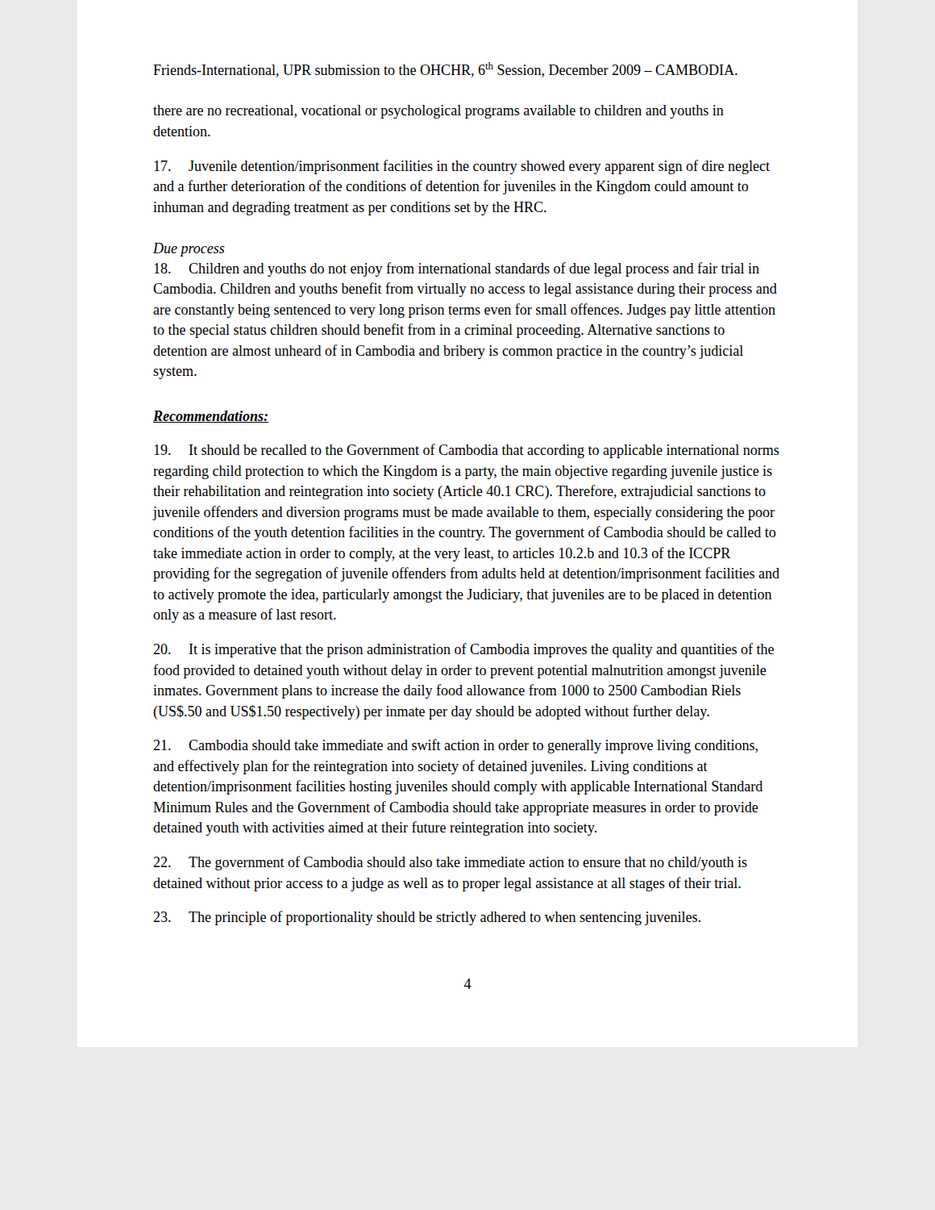Friends-International, UPR submission to the OHCHR, 6th Session, December 2009 – CAMBODIA.
there are no recreational, vocational or psychological programs available to children and youths in detention.
17. Juvenile detention/imprisonment facilities in the country showed every apparent sign of dire neglect and a further deterioration of the conditions of detention for juveniles in the Kingdom could amount to inhuman and degrading treatment as per conditions set by the HRC.
Due process
18. Children and youths do not enjoy from international standards of due legal process and fair trial in Cambodia. Children and youths benefit from virtually no access to legal assistance during their process and are constantly being sentenced to very long prison terms even for small offences. Judges pay little attention to the special status children should benefit from in a criminal proceeding. Alternative sanctions to detention are almost unheard of in Cambodia and bribery is common practice in the country’s judicial system.
Recommendations:
19. It should be recalled to the Government of Cambodia that according to applicable international norms regarding child protection to which the Kingdom is a party, the main objective regarding juvenile justice is their rehabilitation and reintegration into society (Article 40.1 CRC). Therefore, extrajudicial sanctions to juvenile offenders and diversion programs must be made available to them, especially considering the poor conditions of the youth detention facilities in the country. The government of Cambodia should be called to take immediate action in order to comply, at the very least, to articles 10.2.b and 10.3 of the ICCPR providing for the segregation of juvenile offenders from adults held at detention/imprisonment facilities and to actively promote the idea, particularly amongst the Judiciary, that juveniles are to be placed in detention only as a measure of last resort.
20. It is imperative that the prison administration of Cambodia improves the quality and quantities of the food provided to detained youth without delay in order to prevent potential malnutrition amongst juvenile inmates. Government plans to increase the daily food allowance from 1000 to 2500 Cambodian Riels (US$.50 and US$1.50 respectively) per inmate per day should be adopted without further delay.
21. Cambodia should take immediate and swift action in order to generally improve living conditions, and effectively plan for the reintegration into society of detained juveniles. Living conditions at detention/imprisonment facilities hosting juveniles should comply with applicable International Standard Minimum Rules and the Government of Cambodia should take appropriate measures in order to provide detained youth with activities aimed at their future reintegration into society.
22. The government of Cambodia should also take immediate action to ensure that no child/youth is detained without prior access to a judge as well as to proper legal assistance at all stages of their trial.
23. The principle of proportionality should be strictly adhered to when sentencing juveniles.
4